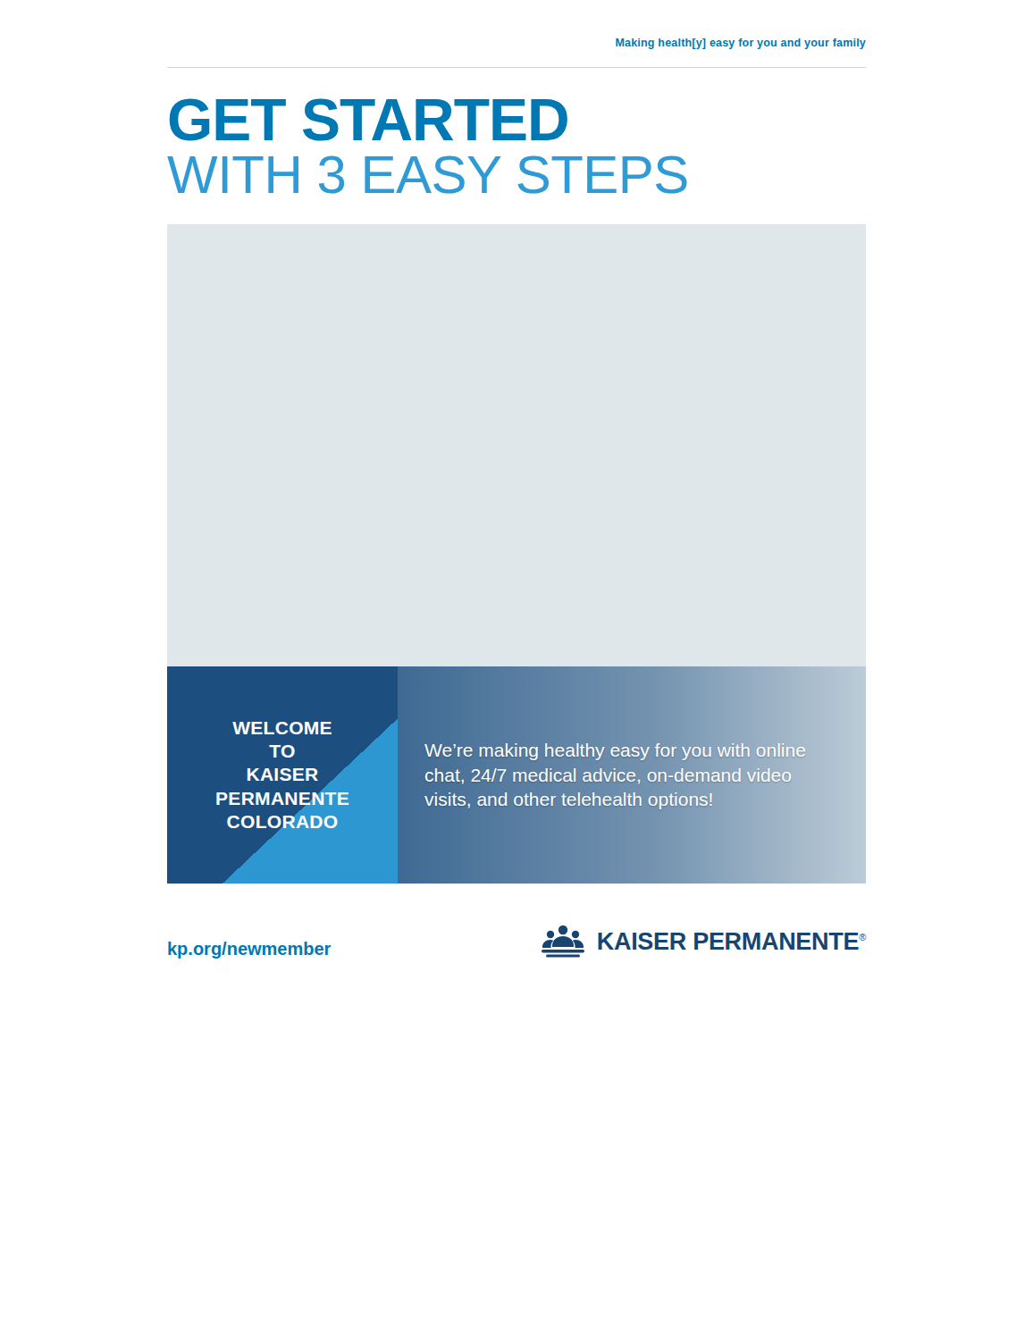Making health[y] easy for you and your family
Get Started with 3 easy steps
Welcome
to
Kaiser
Permanente
Colorado
We’re making healthy easy for you with online chat, 24/7 medical advice, on-demand video visits, and other telehealth options!
kp.org/newmember
KAISER PERMANENTE®